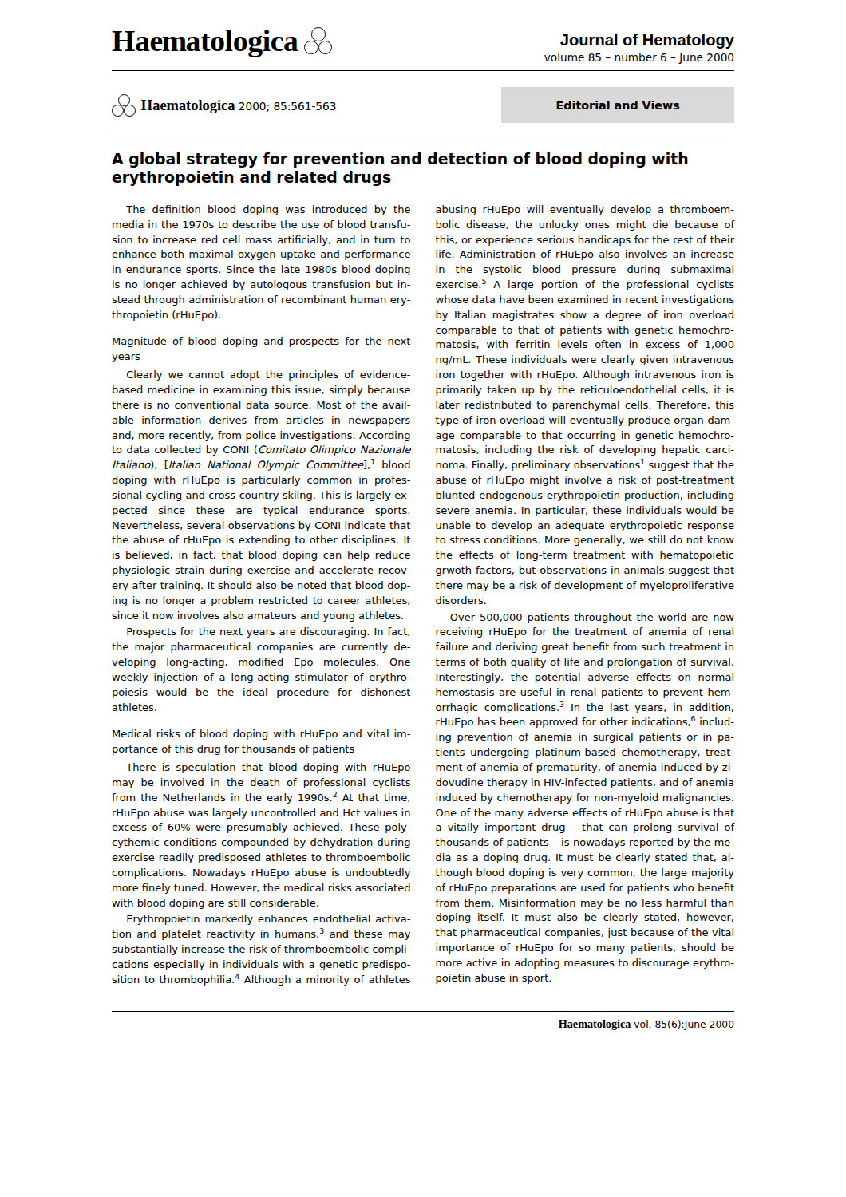Haematologica
Journal of Hematology volume 85 – number 6 – June 2000
Haematologica 2000; 85:561-563
Editorial and Views
A global strategy for prevention and detection of blood doping with erythropoietin and related drugs
The definition blood doping was introduced by the media in the 1970s to describe the use of blood transfusion to increase red cell mass artificially, and in turn to enhance both maximal oxygen uptake and performance in endurance sports. Since the late 1980s blood doping is no longer achieved by autologous transfusion but instead through administration of recombinant human erythropoietin (rHuEpo).
Magnitude of blood doping and prospects for the next years
Clearly we cannot adopt the principles of evidence-based medicine in examining this issue, simply because there is no conventional data source. Most of the available information derives from articles in newspapers and, more recently, from police investigations. According to data collected by CONI (Comitato Olimpico Nazionale Italiano), [Italian National Olympic Committee],1 blood doping with rHuEpo is particularly common in professional cycling and cross-country skiing. This is largely expected since these are typical endurance sports. Nevertheless, several observations by CONI indicate that the abuse of rHuEpo is extending to other disciplines. It is believed, in fact, that blood doping can help reduce physiologic strain during exercise and accelerate recovery after training. It should also be noted that blood doping is no longer a problem restricted to career athletes, since it now involves also amateurs and young athletes.
Prospects for the next years are discouraging. In fact, the major pharmaceutical companies are currently developing long-acting, modified Epo molecules. One weekly injection of a long-acting stimulator of erythropoiesis would be the ideal procedure for dishonest athletes.
Medical risks of blood doping with rHuEpo and vital importance of this drug for thousands of patients
There is speculation that blood doping with rHuEpo may be involved in the death of professional cyclists from the Netherlands in the early 1990s.2 At that time, rHuEpo abuse was largely uncontrolled and Hct values in excess of 60% were presumably achieved. These polycythemic conditions compounded by dehydration during exercise readily predisposed athletes to thromboembolic complications. Nowadays rHuEpo abuse is undoubtedly more finely tuned. However, the medical risks associated with blood doping are still considerable.
Erythropoietin markedly enhances endothelial activation and platelet reactivity in humans,3 and these may substantially increase the risk of thromboembolic complications especially in individuals with a genetic predisposition to thrombophilia.4 Although a minority of athletes abusing rHuEpo will eventually develop a thromboembolic disease, the unlucky ones might die because of this, or experience serious handicaps for the rest of their life. Administration of rHuEpo also involves an increase in the systolic blood pressure during submaximal exercise.5 A large portion of the professional cyclists whose data have been examined in recent investigations by Italian magistrates show a degree of iron overload comparable to that of patients with genetic hemochromatosis, with ferritin levels often in excess of 1,000 ng/mL. These individuals were clearly given intravenous iron together with rHuEpo. Although intravenous iron is primarily taken up by the reticuloendothelial cells, it is later redistributed to parenchymal cells. Therefore, this type of iron overload will eventually produce organ damage comparable to that occurring in genetic hemochromatosis, including the risk of developing hepatic carcinoma. Finally, preliminary observations1 suggest that the abuse of rHuEpo might involve a risk of post-treatment blunted endogenous erythropoietin production, including severe anemia. In particular, these individuals would be unable to develop an adequate erythropoietic response to stress conditions. More generally, we still do not know the effects of long-term treatment with hematopoietic grwoth factors, but observations in animals suggest that there may be a risk of development of myeloproliferative disorders.
Over 500,000 patients throughout the world are now receiving rHuEpo for the treatment of anemia of renal failure and deriving great benefit from such treatment in terms of both quality of life and prolongation of survival. Interestingly, the potential adverse effects on normal hemostasis are useful in renal patients to prevent hemorrhagic complications.3 In the last years, in addition, rHuEpo has been approved for other indications,6 including prevention of anemia in surgical patients or in patients undergoing platinum-based chemotherapy, treatment of anemia of prematurity, of anemia induced by zidovudine therapy in HIV-infected patients, and of anemia induced by chemotherapy for non-myeloid malignancies. One of the many adverse effects of rHuEpo abuse is that a vitally important drug – that can prolong survival of thousands of patients – is nowadays reported by the media as a doping drug. It must be clearly stated that, although blood doping is very common, the large majority of rHuEpo preparations are used for patients who benefit from them. Misinformation may be no less harmful than doping itself. It must also be clearly stated, however, that pharmaceutical companies, just because of the vital importance of rHuEpo for so many patients, should be more active in adopting measures to discourage erythropoietin abuse in sport.
Haematologica vol. 85(6):June 2000